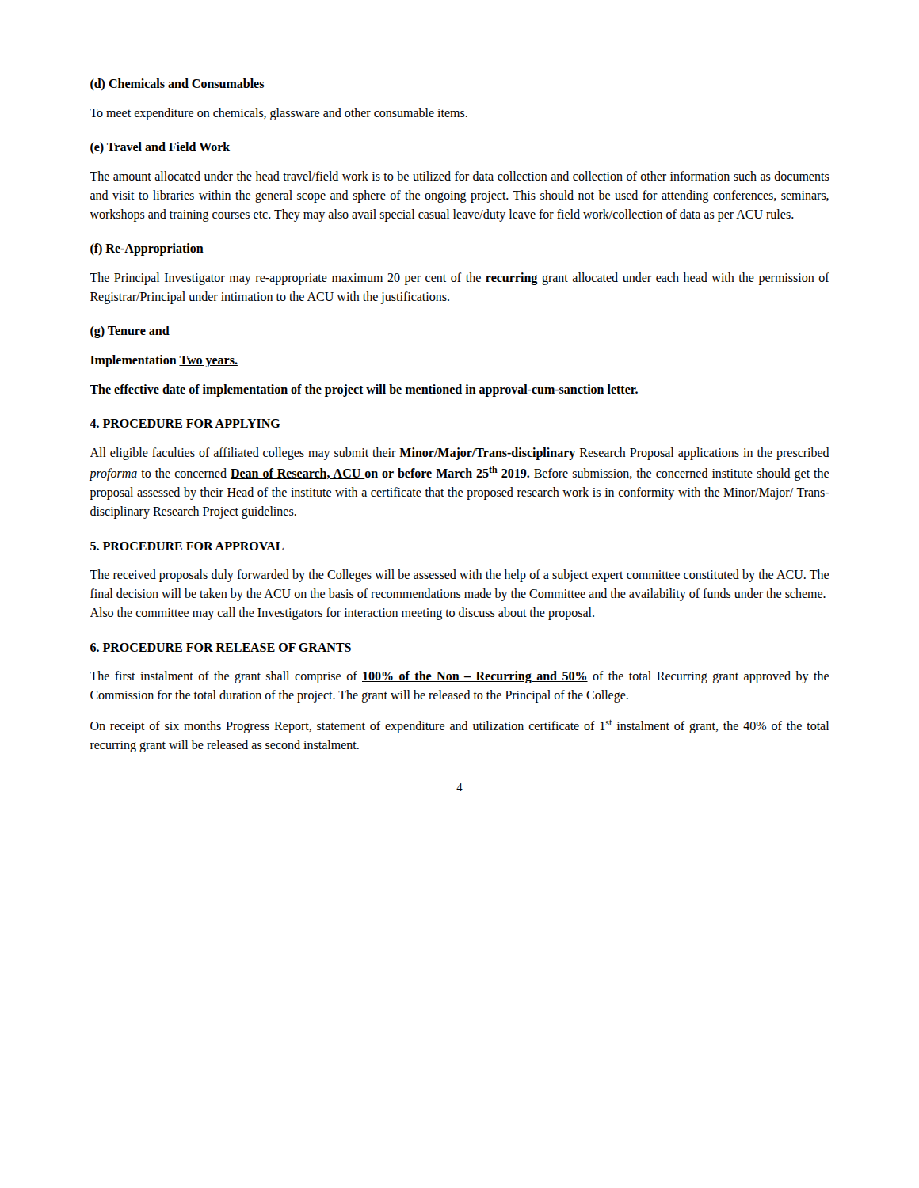(d) Chemicals and Consumables
To meet expenditure on chemicals, glassware and other consumable items.
(e) Travel and Field Work
The amount allocated under the head travel/field work is to be utilized for data collection and collection of other information such as documents and visit to libraries within the general scope and sphere of the ongoing project. This should not be used for attending conferences, seminars, workshops and training courses etc. They may also avail special casual leave/duty leave for field work/collection of data as per ACU rules.
(f) Re-Appropriation
The Principal Investigator may re-appropriate maximum 20 per cent of the recurring grant allocated under each head with the permission of Registrar/Principal under intimation to the ACU with the justifications.
(g) Tenure and
Implementation Two years.
The effective date of implementation of the project will be mentioned in approval-cum-sanction letter.
4. PROCEDURE FOR APPLYING
All eligible faculties of affiliated colleges may submit their Minor/Major/Trans-disciplinary Research Proposal applications in the prescribed proforma to the concerned Dean of Research, ACU on or before March 25th 2019. Before submission, the concerned institute should get the proposal assessed by their Head of the institute with a certificate that the proposed research work is in conformity with the Minor/Major/ Trans-disciplinary Research Project guidelines.
5. PROCEDURE FOR APPROVAL
The received proposals duly forwarded by the Colleges will be assessed with the help of a subject expert committee constituted by the ACU. The final decision will be taken by the ACU on the basis of recommendations made by the Committee and the availability of funds under the scheme. Also the committee may call the Investigators for interaction meeting to discuss about the proposal.
6. PROCEDURE FOR RELEASE OF GRANTS
The first instalment of the grant shall comprise of 100% of the Non – Recurring and 50% of the total Recurring grant approved by the Commission for the total duration of the project. The grant will be released to the Principal of the College.
On receipt of six months Progress Report, statement of expenditure and utilization certificate of 1st instalment of grant, the 40% of the total recurring grant will be released as second instalment.
4